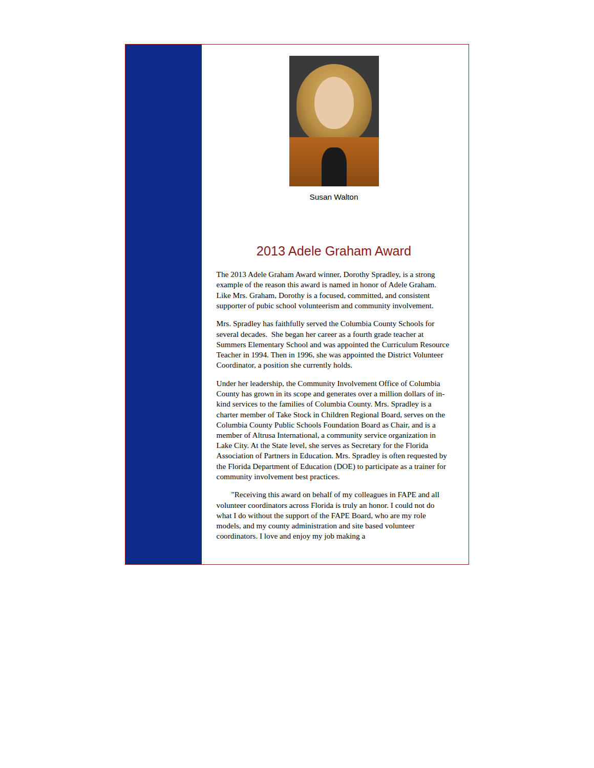Susan Walton
2013 Adele Graham Award
The 2013 Adele Graham Award winner, Dorothy Spradley, is a strong example of the reason this award is named in honor of Adele Graham. Like Mrs. Graham, Dorothy is a focused, committed, and consistent supporter of pubic school volunteerism and community involvement.
Mrs. Spradley has faithfully served the Columbia County Schools for several decades. She began her career as a fourth grade teacher at Summers Elementary School and was appointed the Curriculum Resource Teacher in 1994. Then in 1996, she was appointed the District Volunteer Coordinator, a position she currently holds.
Under her leadership, the Community Involvement Office of Columbia County has grown in its scope and generates over a million dollars of in-kind services to the families of Columbia County. Mrs. Spradley is a charter member of Take Stock in Children Regional Board, serves on the Columbia County Public Schools Foundation Board as Chair, and is a member of Altrusa International, a community service organization in Lake City. At the State level, she serves as Secretary for the Florida Association of Partners in Education. Mrs. Spradley is often requested by the Florida Department of Education (DOE) to participate as a trainer for community involvement best practices.
"Receiving this award on behalf of my colleagues in FAPE and all volunteer coordinators across Florida is truly an honor. I could not do what I do without the support of the FAPE Board, who are my role models, and my county administration and site based volunteer coordinators. I love and enjoy my job making a